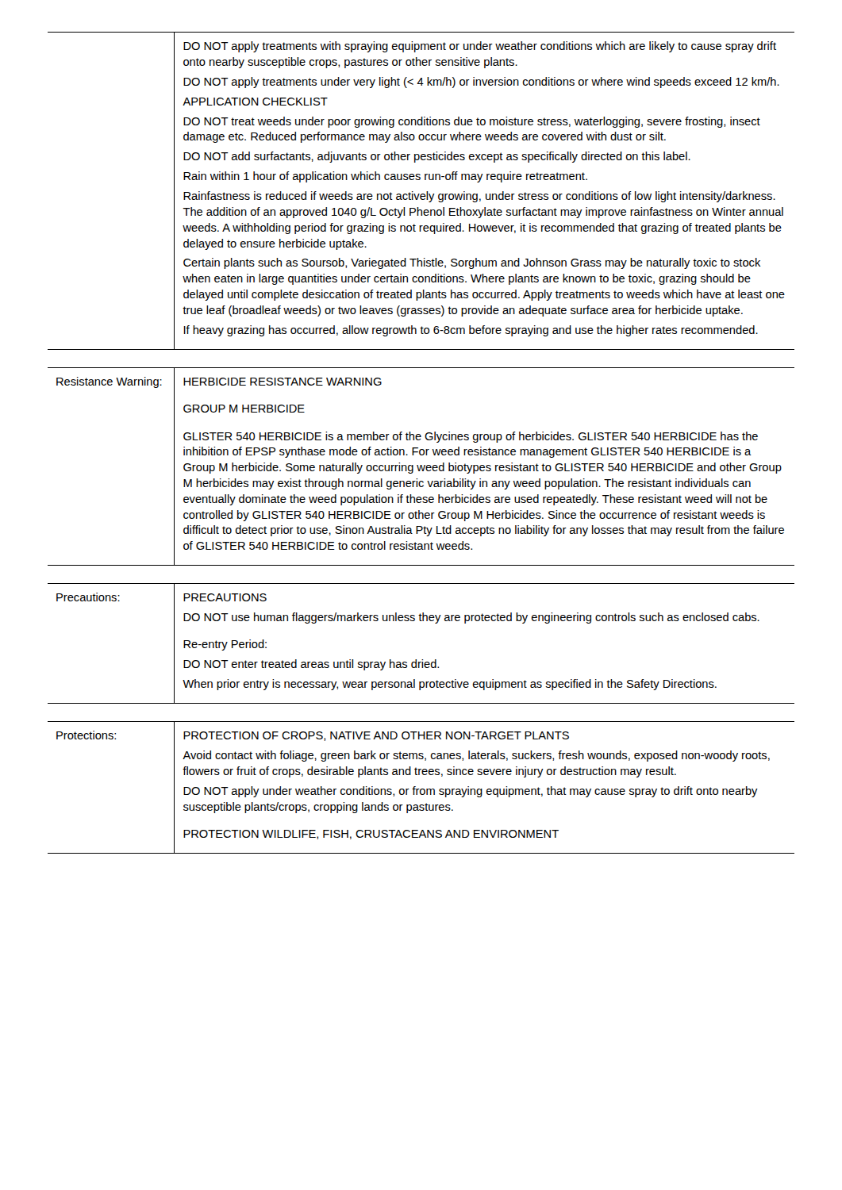| | DO NOT apply treatments with spraying equipment or under weather conditions which are likely to cause spray drift onto nearby susceptible crops, pastures or other sensitive plants. DO NOT apply treatments under very light (< 4 km/h) or inversion conditions or where wind speeds exceed 12 km/h. APPLICATION CHECKLIST DO NOT treat weeds under poor growing conditions due to moisture stress, waterlogging, severe frosting, insect damage etc. Reduced performance may also occur where weeds are covered with dust or silt. DO NOT add surfactants, adjuvants or other pesticides except as specifically directed on this label. Rain within 1 hour of application which causes run-off may require retreatment. Rainfastness is reduced if weeds are not actively growing, under stress or conditions of low light intensity/darkness. The addition of an approved 1040 g/L Octyl Phenol Ethoxylate surfactant may improve rainfastness on Winter annual weeds. A withholding period for grazing is not required. However, it is recommended that grazing of treated plants be delayed to ensure herbicide uptake. Certain plants such as Soursob, Variegated Thistle, Sorghum and Johnson Grass may be naturally toxic to stock when eaten in large quantities under certain conditions. Where plants are known to be toxic, grazing should be delayed until complete desiccation of treated plants has occurred. Apply treatments to weeds which have at least one true leaf (broadleaf weeds) or two leaves (grasses) to provide an adequate surface area for herbicide uptake. If heavy grazing has occurred, allow regrowth to 6-8cm before spraying and use the higher rates recommended. |
| Resistance Warning: | HERBICIDE RESISTANCE WARNING GROUP M HERBICIDE GLISTER 540 HERBICIDE is a member of the Glycines group of herbicides. GLISTER 540 HERBICIDE has the inhibition of EPSP synthase mode of action. For weed resistance management GLISTER 540 HERBICIDE is a Group M herbicide. Some naturally occurring weed biotypes resistant to GLISTER 540 HERBICIDE and other Group M herbicides may exist through normal generic variability in any weed population. The resistant individuals can eventually dominate the weed population if these herbicides are used repeatedly. These resistant weed will not be controlled by GLISTER 540 HERBICIDE or other Group M Herbicides. Since the occurrence of resistant weeds is difficult to detect prior to use, Sinon Australia Pty Ltd accepts no liability for any losses that may result from the failure of GLISTER 540 HERBICIDE to control resistant weeds. |
| Precautions: | PRECAUTIONS DO NOT use human flaggers/markers unless they are protected by engineering controls such as enclosed cabs. Re-entry Period: DO NOT enter treated areas until spray has dried. When prior entry is necessary, wear personal protective equipment as specified in the Safety Directions. |
| Protections: | PROTECTION OF CROPS, NATIVE AND OTHER NON-TARGET PLANTS Avoid contact with foliage, green bark or stems, canes, laterals, suckers, fresh wounds, exposed non-woody roots, flowers or fruit of crops, desirable plants and trees, since severe injury or destruction may result. DO NOT apply under weather conditions, or from spraying equipment, that may cause spray to drift onto nearby susceptible plants/crops, cropping lands or pastures. PROTECTION WILDLIFE, FISH, CRUSTACEANS AND ENVIRONMENT |